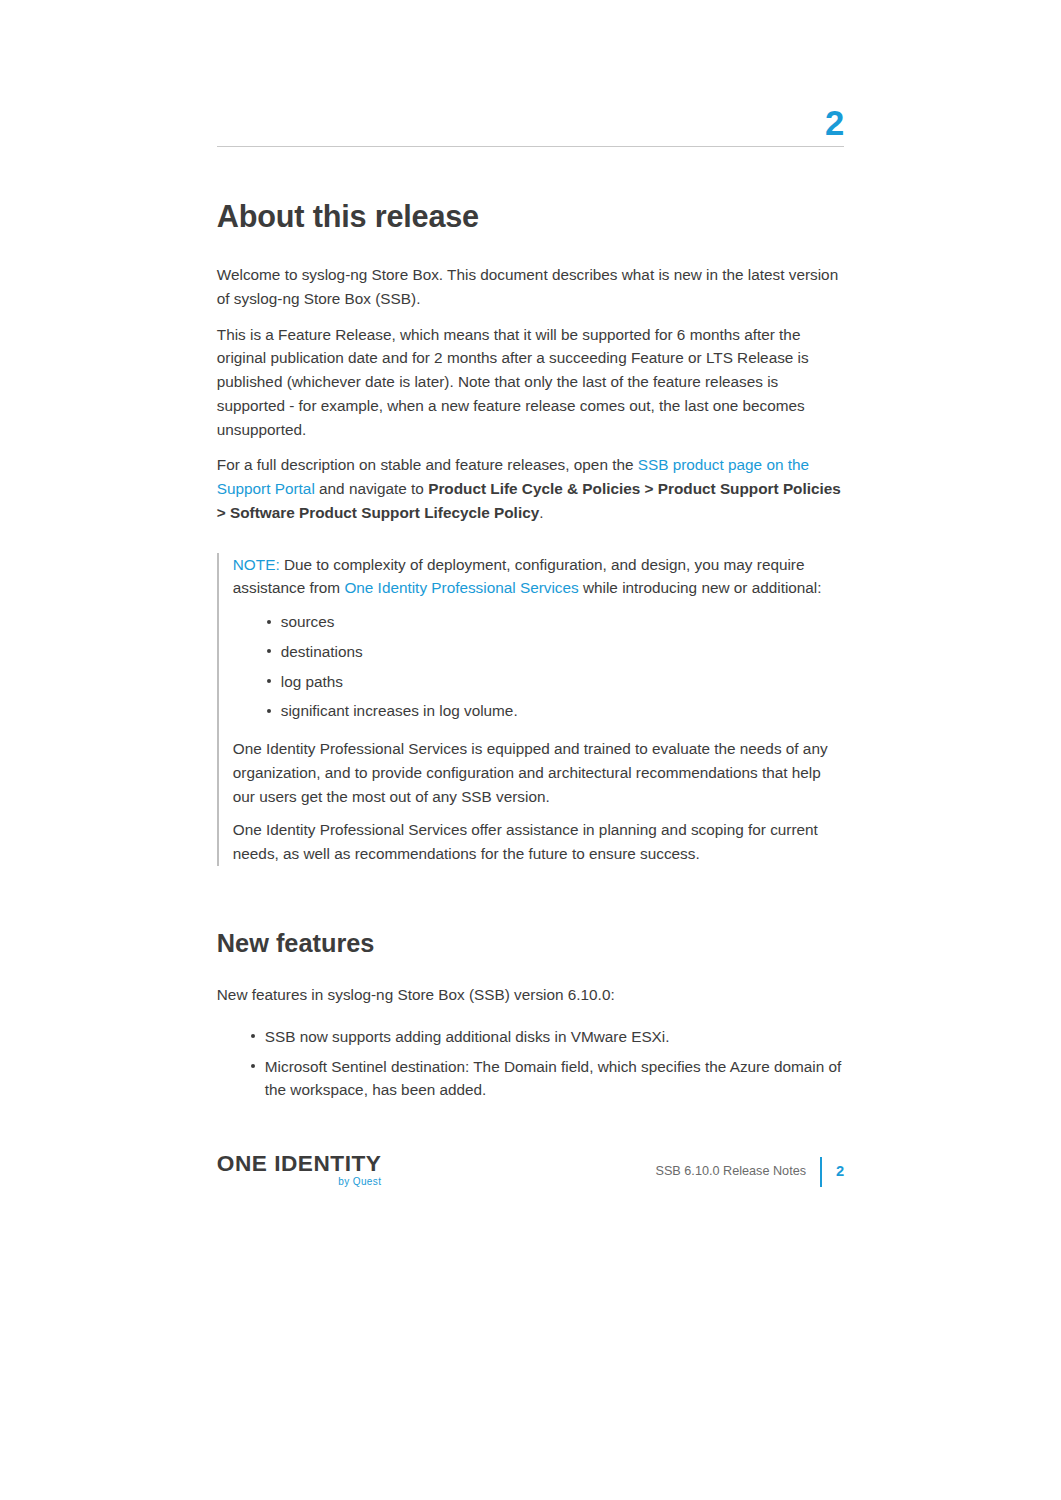2
About this release
Welcome to syslog-ng Store Box. This document describes what is new in the latest version of syslog-ng Store Box (SSB).
This is a Feature Release, which means that it will be supported for 6 months after the original publication date and for 2 months after a succeeding Feature or LTS Release is published (whichever date is later). Note that only the last of the feature releases is supported - for example, when a new feature release comes out, the last one becomes unsupported.
For a full description on stable and feature releases, open the SSB product page on the Support Portal and navigate to Product Life Cycle & Policies > Product Support Policies > Software Product Support Lifecycle Policy.
NOTE: Due to complexity of deployment, configuration, and design, you may require assistance from One Identity Professional Services while introducing new or additional:
sources
destinations
log paths
significant increases in log volume.
One Identity Professional Services is equipped and trained to evaluate the needs of any organization, and to provide configuration and architectural recommendations that help our users get the most out of any SSB version.
One Identity Professional Services offer assistance in planning and scoping for current needs, as well as recommendations for the future to ensure success.
New features
New features in syslog-ng Store Box (SSB) version 6.10.0:
SSB now supports adding additional disks in VMware ESXi.
Microsoft Sentinel destination: The Domain field, which specifies the Azure domain of the workspace, has been added.
ONE IDENTITY
by Quest
SSB 6.10.0 Release Notes 2